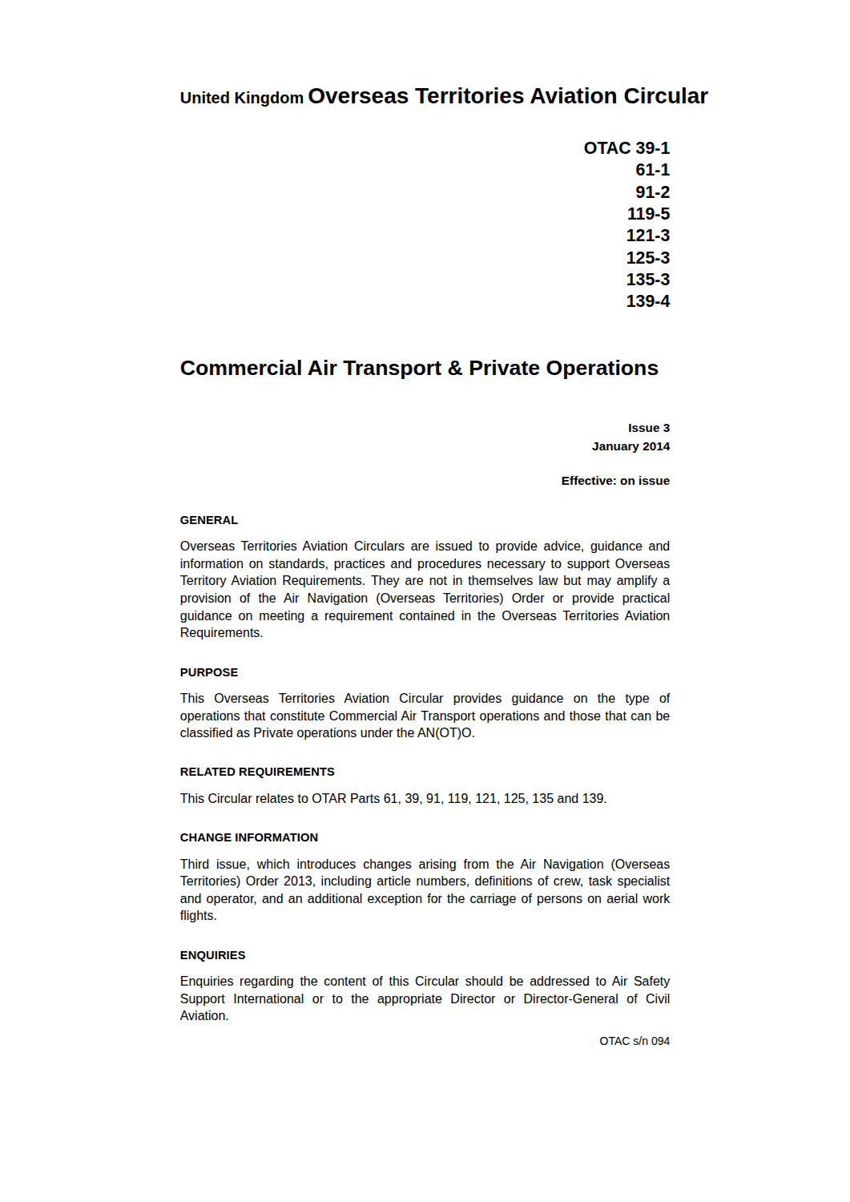United Kingdom Overseas Territories Aviation Circular
OTAC 39-1
61-1
91-2
119-5
121-3
125-3
135-3
139-4
Commercial Air Transport & Private Operations
Issue 3
January 2014
Effective: on issue
GENERAL
Overseas Territories Aviation Circulars are issued to provide advice, guidance and information on standards, practices and procedures necessary to support Overseas Territory Aviation Requirements. They are not in themselves law but may amplify a provision of the Air Navigation (Overseas Territories) Order or provide practical guidance on meeting a requirement contained in the Overseas Territories Aviation Requirements.
PURPOSE
This Overseas Territories Aviation Circular provides guidance on the type of operations that constitute Commercial Air Transport operations and those that can be classified as Private operations under the AN(OT)O.
RELATED REQUIREMENTS
This Circular relates to OTAR Parts 61, 39, 91, 119, 121, 125, 135 and 139.
CHANGE INFORMATION
Third issue, which introduces changes arising from the Air Navigation (Overseas Territories) Order 2013, including article numbers, definitions of crew, task specialist and operator, and an additional exception for the carriage of persons on aerial work flights.
ENQUIRIES
Enquiries regarding the content of this Circular should be addressed to Air Safety Support International or to the appropriate Director or Director-General of Civil Aviation.
OTAC s/n 094